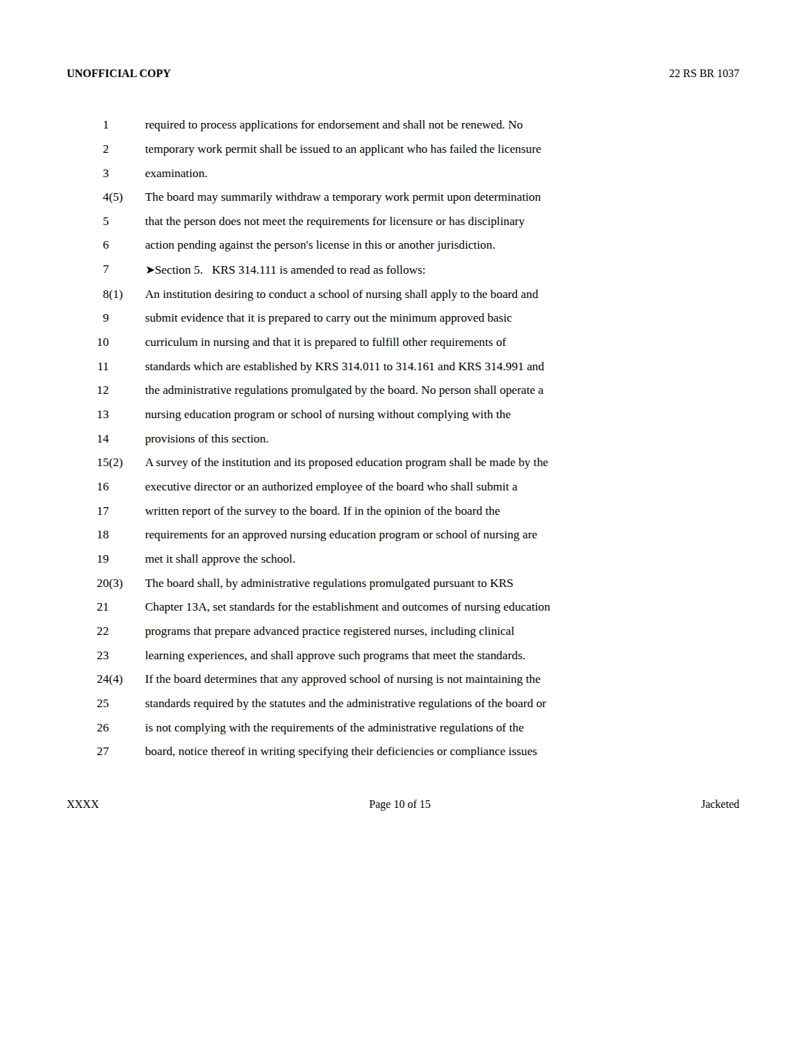UNOFFICIAL COPY
22 RS BR 1037
| 1 | | required to process applications for endorsement and shall not be renewed. No |
| 2 | | temporary work permit shall be issued to an applicant who has failed the licensure |
| 3 | | examination. |
| 4 | (5) | The board may summarily withdraw a temporary work permit upon determination |
| 5 | | that the person does not meet the requirements for licensure or has disciplinary |
| 6 | | action pending against the person's license in this or another jurisdiction. |
| 7 | | ➤ Section 5. KRS 314.111 is amended to read as follows: |
| 8 | (1) | An institution desiring to conduct a school of nursing shall apply to the board and |
| 9 | | submit evidence that it is prepared to carry out the minimum approved basic |
| 10 | | curriculum in nursing and that it is prepared to fulfill other requirements of |
| 11 | | standards which are established by KRS 314.011 to 314.161 and KRS 314.991 and |
| 12 | | the administrative regulations promulgated by the board. No person shall operate a |
| 13 | | nursing education program or school of nursing without complying with the |
| 14 | | provisions of this section. |
| 15 | (2) | A survey of the institution and its proposed education program shall be made by the |
| 16 | | executive director or an authorized employee of the board who shall submit a |
| 17 | | written report of the survey to the board. If in the opinion of the board the |
| 18 | | requirements for an approved nursing education program or school of nursing are |
| 19 | | met it shall approve the school. |
| 20 | (3) | The board shall, by administrative regulations promulgated pursuant to KRS |
| 21 | | Chapter 13A, set standards for the establishment and outcomes of nursing education |
| 22 | | programs that prepare advanced practice registered nurses, including clinical |
| 23 | | learning experiences, and shall approve such programs that meet the standards. |
| 24 | (4) | If the board determines that any approved school of nursing is not maintaining the |
| 25 | | standards required by the statutes and the administrative regulations of the board or |
| 26 | | is not complying with the requirements of the administrative regulations of the |
| 27 | | board, notice thereof in writing specifying their deficiencies or compliance issues |
XXXX
Page 10 of 15
Jacketed